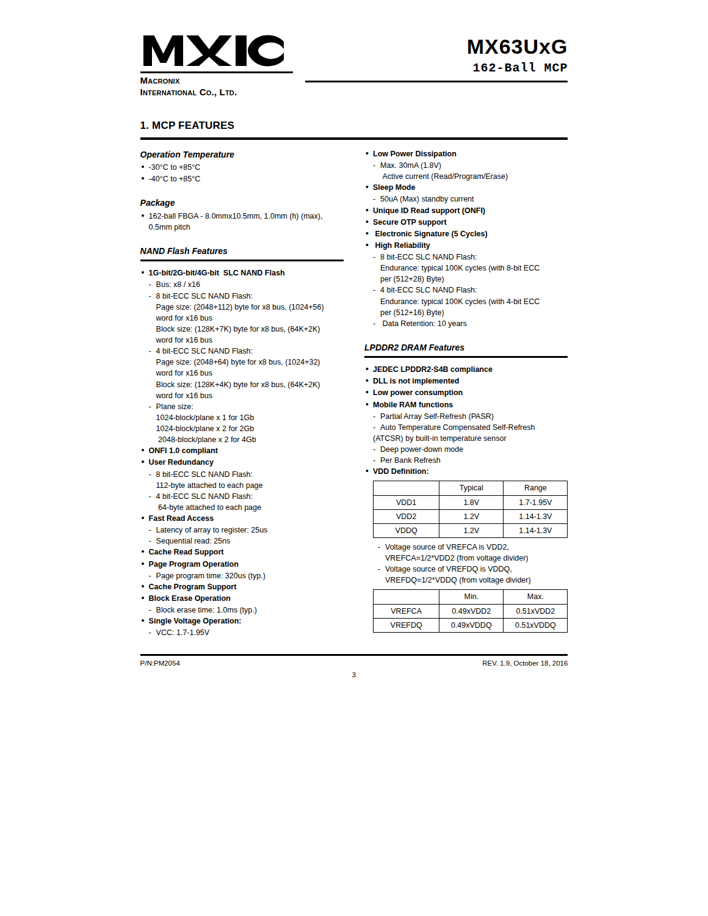Macronix International Co., Ltd.
MX63UxG
162-Ball MCP
1. MCP FEATURES
Operation Temperature
-30°C to +85°C
-40°C to +85°C
Package
162-ball FBGA - 8.0mmx10.5mm, 1.0mm (h) (max),
0.5mm pitch
NAND Flash Features
1G-bit/2G-bit/4G-bit SLC NAND Flash
Bus: x8 / x16
8 bit-ECC SLC NAND Flash:
Page size: (2048+112) byte for x8 bus, (1024+56)
word for x16 bus
Block size: (128K+7K) byte for x8 bus, (64K+2K)
word for x16 bus
4 bit-ECC SLC NAND Flash:
Page size: (2048+64) byte for x8 bus, (1024+32)
word for x16 bus
Block size: (128K+4K) byte for x8 bus, (64K+2K)
word for x16 bus
Plane size:
1024-block/plane x 1 for 1Gb
1024-block/plane x 2 for 2Gb
2048-block/plane x 2 for 4Gb
ONFI 1.0 compliant
User Redundancy
8 bit-ECC SLC NAND Flash:
112-byte attached to each page
4 bit-ECC SLC NAND Flash:
64-byte attached to each page
Fast Read Access
Latency of array to register: 25us
Sequential read: 25ns
Cache Read Support
Page Program Operation
Page program time: 320us (typ.)
Cache Program Support
Block Erase Operation
Block erase time: 1.0ms (typ.)
Single Voltage Operation:
VCC: 1.7-1.95V
Low Power Dissipation
Max. 30mA (1.8V)
Active current (Read/Program/Erase)
Sleep Mode
50uA (Max) standby current
Unique ID Read support (ONFI)
Secure OTP support
Electronic Signature (5 Cycles)
High Reliability
8 bit-ECC SLC NAND Flash:
Endurance: typical 100K cycles (with 8-bit ECC
per (512+28) Byte)
4 bit-ECC SLC NAND Flash:
Endurance: typical 100K cycles (with 4-bit ECC
per (512+16) Byte)
Data Retention: 10 years
LPDDR2 DRAM Features
JEDEC LPDDR2-S4B compliance
DLL is not implemented
Low power consumption
Mobile RAM functions
Partial Array Self-Refresh (PASR)
Auto Temperature Compensated Self-Refresh
(ATCSR) by built-in temperature sensor
Deep power-down mode
Per Bank Refresh
VDD Definition:
| | Typical | Range |
| --- | --- | --- |
| VDD1 | 1.8V | 1.7-1.95V |
| VDD2 | 1.2V | 1.14-1.3V |
| VDDQ | 1.2V | 1.14-1.3V |
Voltage source of VREFCA is VDD2,
VREFCA=1/2*VDD2 (from voltage divider)
Voltage source of VREFDQ is VDDQ,
VREFDQ=1/2*VDDQ (from voltage divider)
| | Min. | Max. |
| --- | --- | --- |
| VREFCA | 0.49xVDD2 | 0.51xVDD2 |
| VREFDQ | 0.49xVDDQ | 0.51xVDDQ |
P/N:PM2054
REV. 1.9, October 18, 2016
3